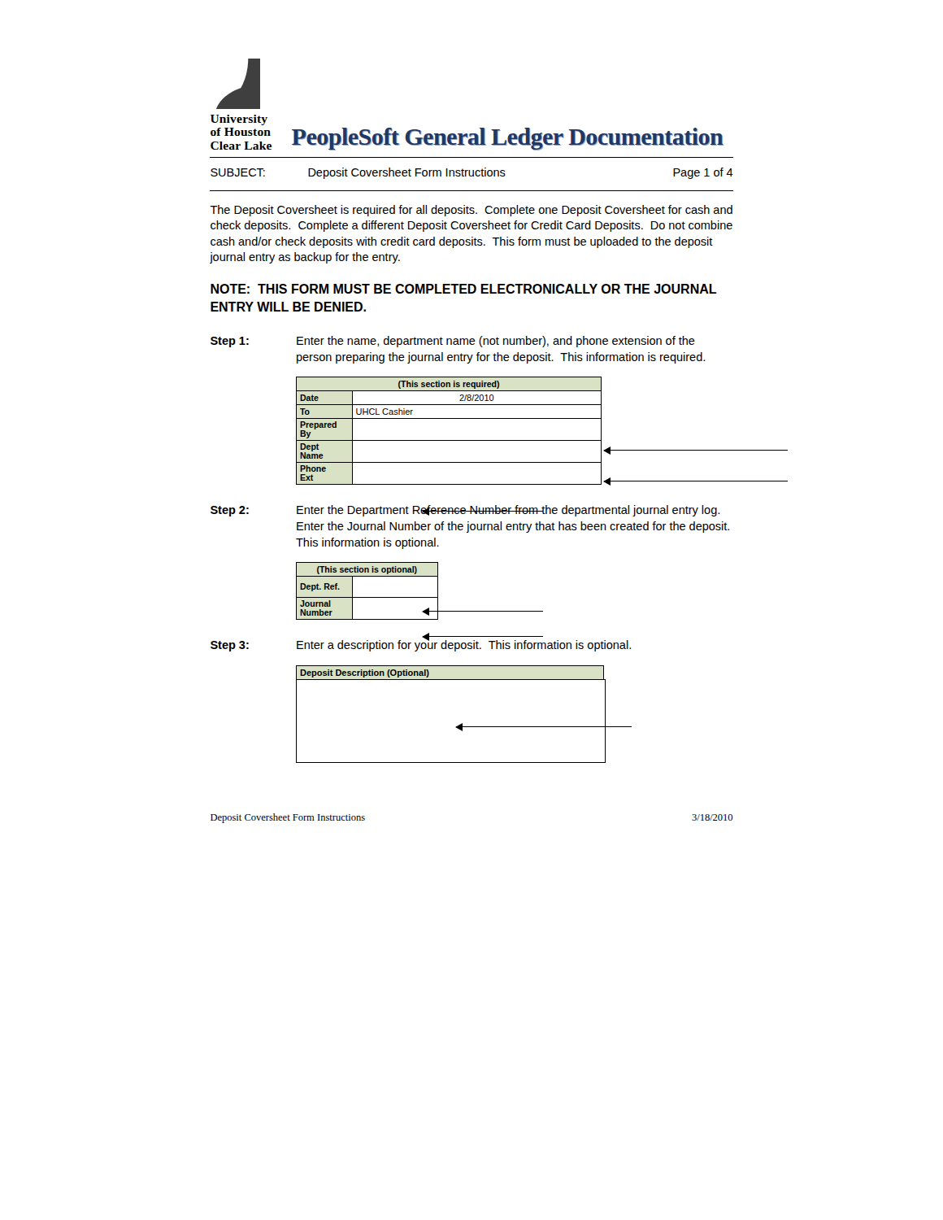University
of Houston
Clear Lake
PeopleSoft General Ledger Documentation
SUBJECT:
Deposit Coversheet Form Instructions
Page 1 of 4
The Deposit Coversheet is required for all deposits. Complete one Deposit Coversheet for cash and check deposits. Complete a different Deposit Coversheet for Credit Card Deposits. Do not combine cash and/or check deposits with credit card deposits. This form must be uploaded to the deposit journal entry as backup for the entry.
NOTE: THIS FORM MUST BE COMPLETED ELECTRONICALLY OR THE JOURNAL ENTRY WILL BE DENIED.
Step 1:
Enter the name, department name (not number), and phone extension of the person preparing the journal entry for the deposit. This information is required.
| (This section is required) |
| Date | 2/8/2010 |
| To | UHCL Cashier |
| Prepared By | |
| Dept Name | |
| Phone Ext | |
Step 2:
Enter the Department Reference Number from the departmental journal entry log. Enter the Journal Number of the journal entry that has been created for the deposit. This information is optional.
| (This section is optional) |
| Dept. Ref. | |
| Journal Number | |
Step 3:
Enter a description for your deposit. This information is optional.
Deposit Description (Optional)
Deposit Coversheet Form Instructions
3/18/2010